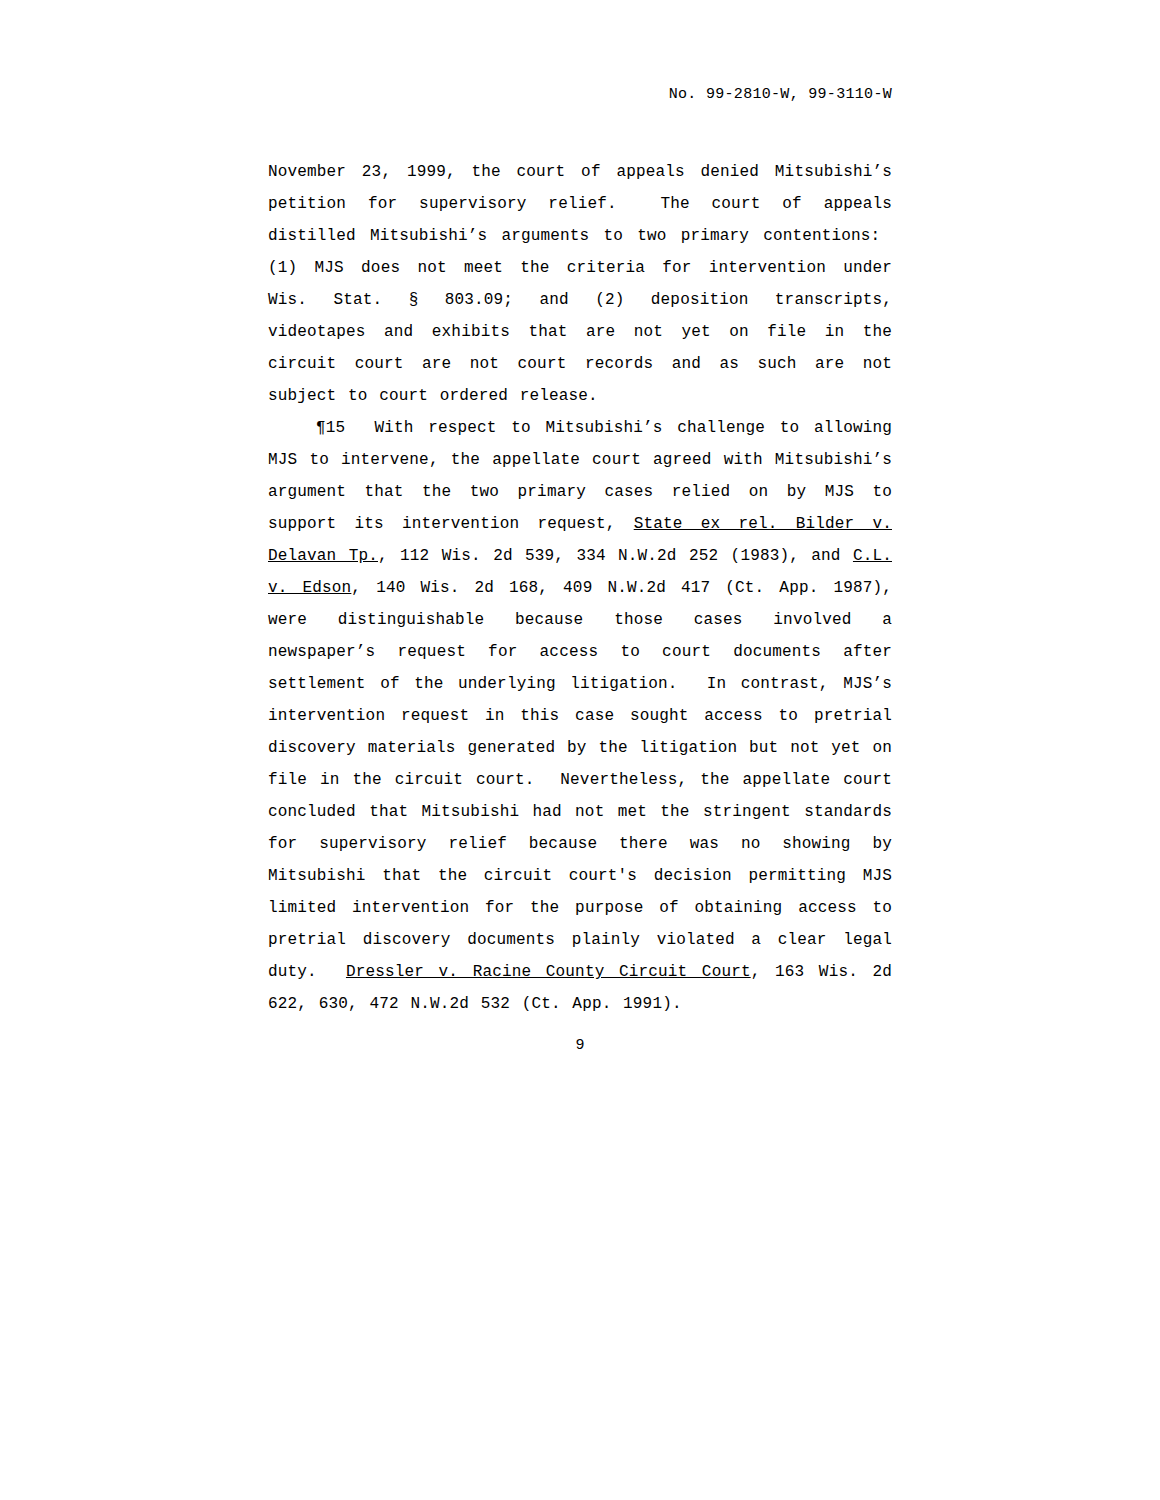No. 99-2810-W, 99-3110-W
November 23, 1999, the court of appeals denied Mitsubishi’s petition for supervisory relief. The court of appeals distilled Mitsubishi’s arguments to two primary contentions: (1) MJS does not meet the criteria for intervention under Wis. Stat. § 803.09; and (2) deposition transcripts, videotapes and exhibits that are not yet on file in the circuit court are not court records and as such are not subject to court ordered release.
¶15 With respect to Mitsubishi’s challenge to allowing MJS to intervene, the appellate court agreed with Mitsubishi’s argument that the two primary cases relied on by MJS to support its intervention request, State ex rel. Bilder v. Delavan Tp., 112 Wis. 2d 539, 334 N.W.2d 252 (1983), and C.L. v. Edson, 140 Wis. 2d 168, 409 N.W.2d 417 (Ct. App. 1987), were distinguishable because those cases involved a newspaper’s request for access to court documents after settlement of the underlying litigation. In contrast, MJS’s intervention request in this case sought access to pretrial discovery materials generated by the litigation but not yet on file in the circuit court. Nevertheless, the appellate court concluded that Mitsubishi had not met the stringent standards for supervisory relief because there was no showing by Mitsubishi that the circuit court's decision permitting MJS limited intervention for the purpose of obtaining access to pretrial discovery documents plainly violated a clear legal duty. Dressler v. Racine County Circuit Court, 163 Wis. 2d 622, 630, 472 N.W.2d 532 (Ct. App. 1991).
9